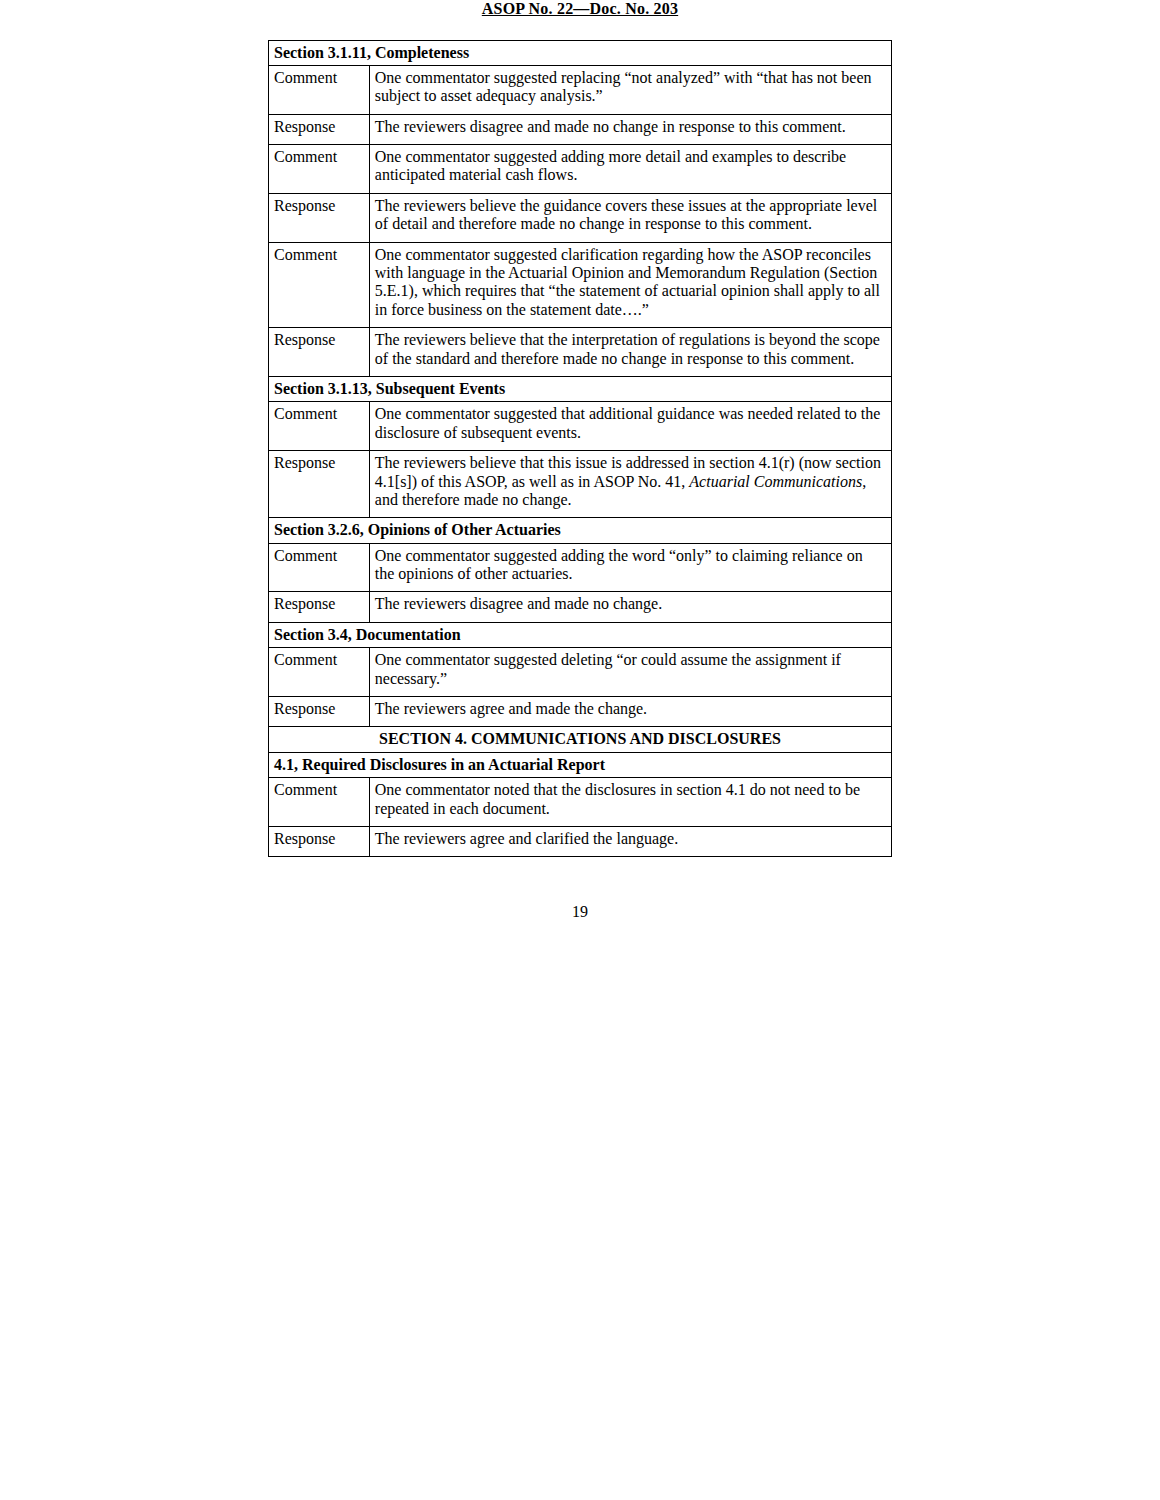ASOP No. 22—Doc. No. 203
| Section 3.1.11, Completeness |
| Comment | One commentator suggested replacing “not analyzed” with “that has not been subject to asset adequacy analysis.” |
| Response | The reviewers disagree and made no change in response to this comment. |
| Comment | One commentator suggested adding more detail and examples to describe anticipated material cash flows. |
| Response | The reviewers believe the guidance covers these issues at the appropriate level of detail and therefore made no change in response to this comment. |
| Comment | One commentator suggested clarification regarding how the ASOP reconciles with language in the Actuarial Opinion and Memorandum Regulation (Section 5.E.1), which requires that “the statement of actuarial opinion shall apply to all in force business on the statement date….” |
| Response | The reviewers believe that the interpretation of regulations is beyond the scope of the standard and therefore made no change in response to this comment. |
| Section 3.1.13, Subsequent Events |
| Comment | One commentator suggested that additional guidance was needed related to the disclosure of subsequent events. |
| Response | The reviewers believe that this issue is addressed in section 4.1(r) (now section 4.1[s]) of this ASOP, as well as in ASOP No. 41, Actuarial Communications , and therefore made no change. |
| Section 3.2.6, Opinions of Other Actuaries |
| Comment | One commentator suggested adding the word “only” to claiming reliance on the opinions of other actuaries. |
| Response | The reviewers disagree and made no change. |
| Section 3.4, Documentation |
| Comment | One commentator suggested deleting “or could assume the assignment if necessary.” |
| Response | The reviewers agree and made the change. |
| SECTION 4. COMMUNICATIONS AND DISCLOSURES |
| 4.1, Required Disclosures in an Actuarial Report |
| Comment | One commentator noted that the disclosures in section 4.1 do not need to be repeated in each document. |
| Response | The reviewers agree and clarified the language. |
19